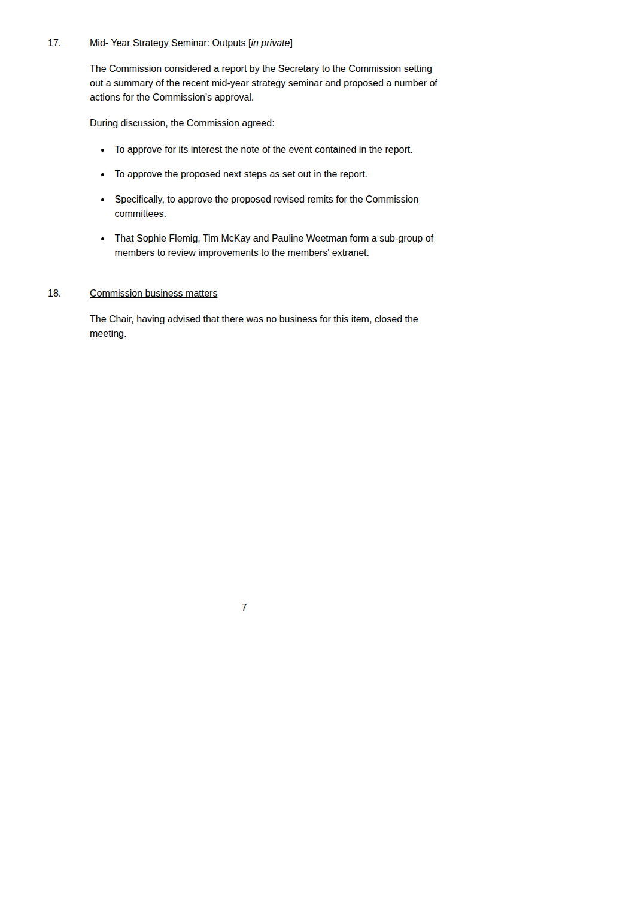17.
Mid- Year Strategy Seminar: Outputs [in private]
The Commission considered a report by the Secretary to the Commission setting out a summary of the recent mid-year strategy seminar and proposed a number of actions for the Commission's approval.
During discussion, the Commission agreed:
To approve for its interest the note of the event contained in the report.
To approve the proposed next steps as set out in the report.
Specifically, to approve the proposed revised remits for the Commission committees.
That Sophie Flemig, Tim McKay and Pauline Weetman form a sub-group of members to review improvements to the members' extranet.
18.
Commission business matters
The Chair, having advised that there was no business for this item, closed the meeting.
7